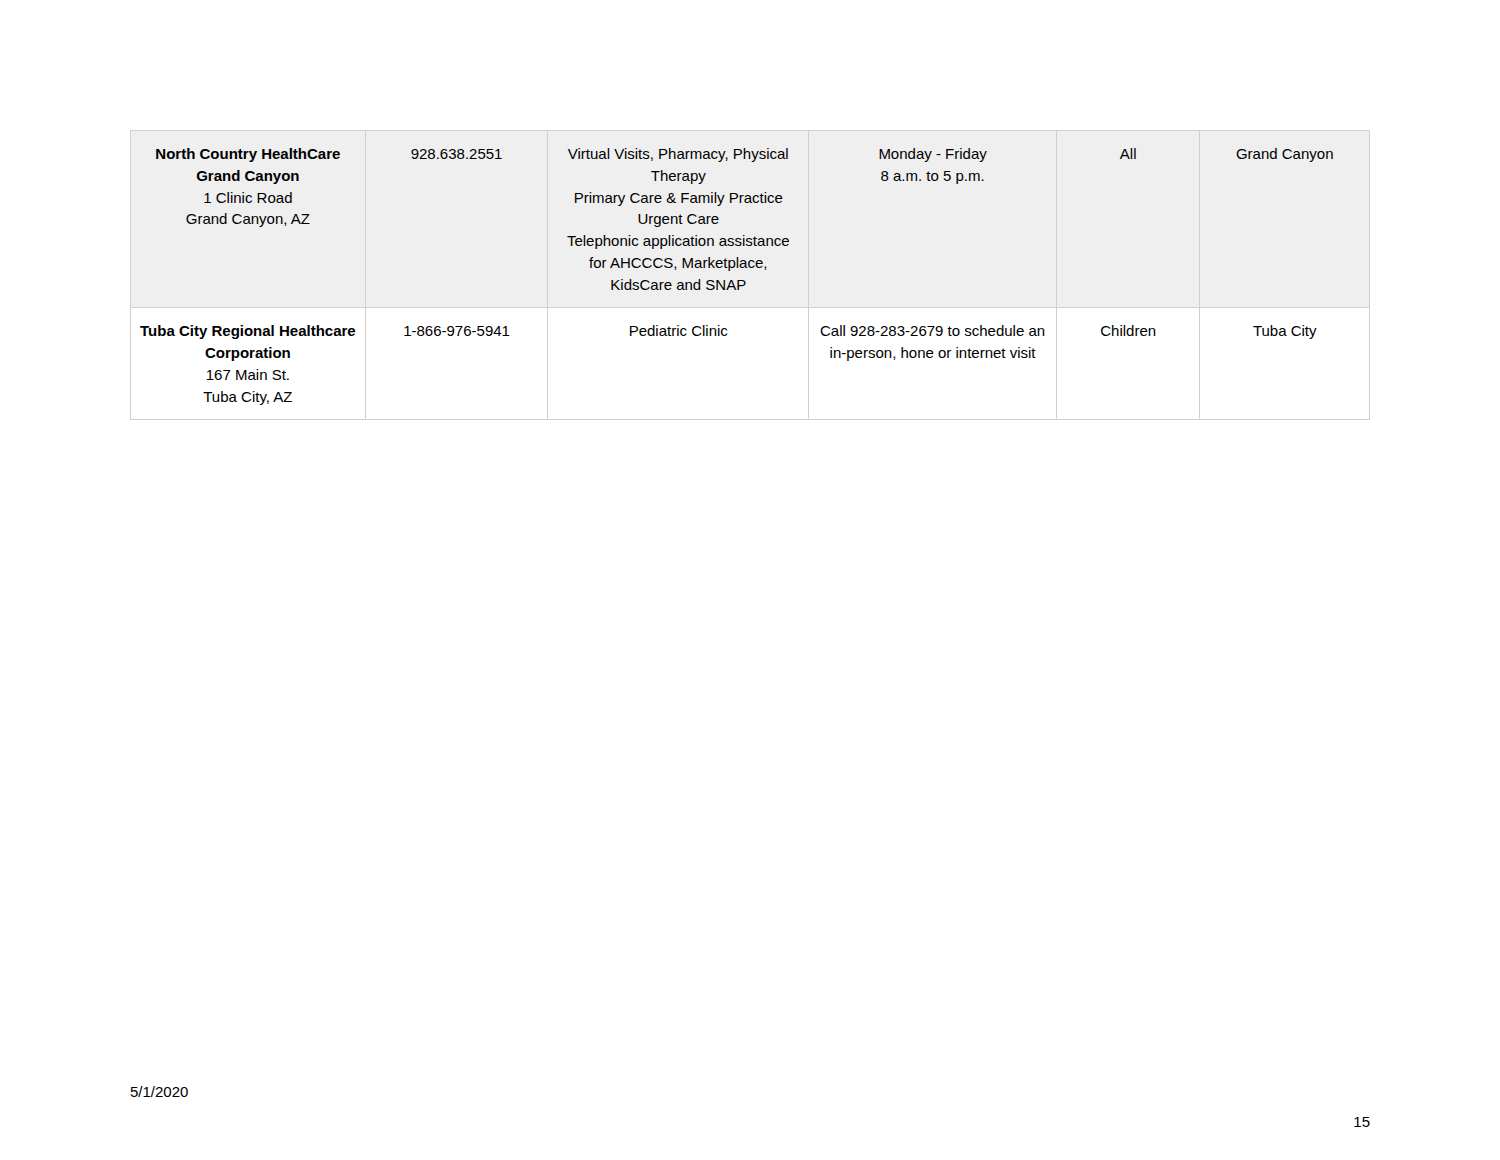| North Country HealthCare Grand Canyon 1 Clinic Road Grand Canyon, AZ | 928.638.2551 | Virtual Visits, Pharmacy, Physical Therapy Primary Care & Family Practice Urgent Care Telephonic application assistance for AHCCCS, Marketplace, KidsCare and SNAP | Monday - Friday 8 a.m. to 5 p.m. | All | Grand Canyon |
| Tuba City Regional Healthcare Corporation 167 Main St. Tuba City, AZ | 1-866-976-5941 | Pediatric Clinic | Call 928-283-2679 to schedule an in-person, hone or internet visit | Children | Tuba City |
5/1/2020
15